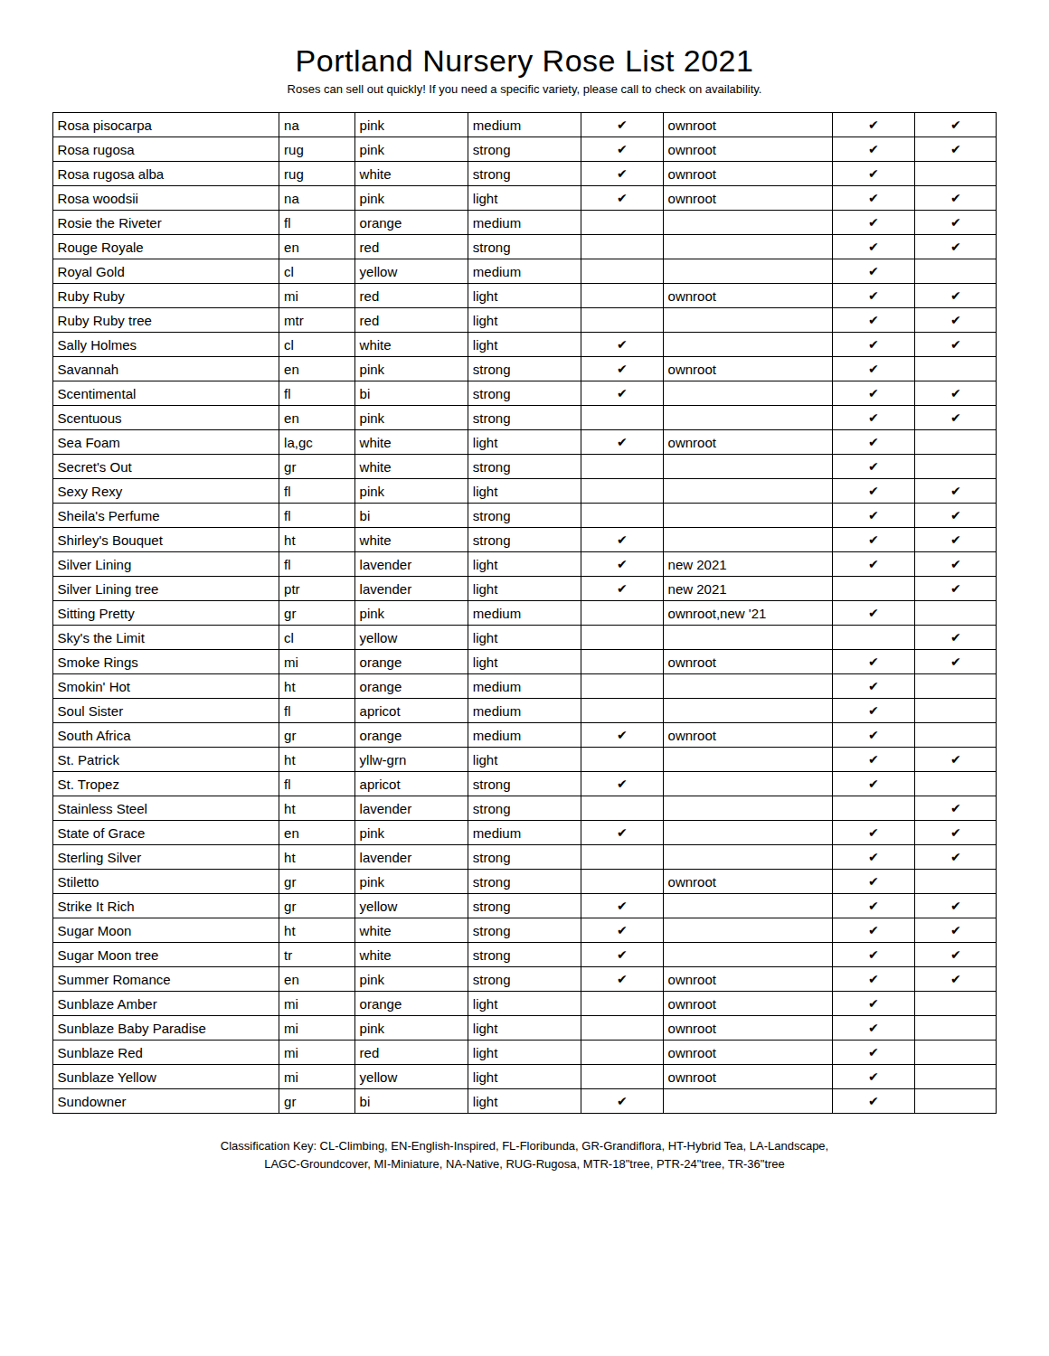Portland Nursery Rose List 2021
Roses can sell out quickly! If you need a specific variety, please call to check on availability.
| Rosa pisocarpa | na | pink | medium | ✔ | ownroot | ✔ | ✔ |
| Rosa rugosa | rug | pink | strong | ✔ | ownroot | ✔ | ✔ |
| Rosa rugosa alba | rug | white | strong | ✔ | ownroot | ✔ | |
| Rosa woodsii | na | pink | light | ✔ | ownroot | ✔ | ✔ |
| Rosie the Riveter | fl | orange | medium | | | ✔ | ✔ |
| Rouge Royale | en | red | strong | | | ✔ | ✔ |
| Royal Gold | cl | yellow | medium | | | ✔ | |
| Ruby Ruby | mi | red | light | | ownroot | ✔ | ✔ |
| Ruby Ruby tree | mtr | red | light | | | ✔ | ✔ |
| Sally Holmes | cl | white | light | ✔ | | ✔ | ✔ |
| Savannah | en | pink | strong | ✔ | ownroot | ✔ | |
| Scentimental | fl | bi | strong | ✔ | | ✔ | ✔ |
| Scentuous | en | pink | strong | | | ✔ | ✔ |
| Sea Foam | la,gc | white | light | ✔ | ownroot | ✔ | |
| Secret's Out | gr | white | strong | | | ✔ | |
| Sexy Rexy | fl | pink | light | | | ✔ | ✔ |
| Sheila's Perfume | fl | bi | strong | | | ✔ | ✔ |
| Shirley's Bouquet | ht | white | strong | ✔ | | ✔ | ✔ |
| Silver Lining | fl | lavender | light | ✔ | new 2021 | ✔ | ✔ |
| Silver Lining tree | ptr | lavender | light | ✔ | new 2021 | | ✔ |
| Sitting Pretty | gr | pink | medium | | ownroot,new '21 | ✔ | |
| Sky's the Limit | cl | yellow | light | | | | ✔ |
| Smoke Rings | mi | orange | light | | ownroot | ✔ | ✔ |
| Smokin' Hot | ht | orange | medium | | | ✔ | |
| Soul Sister | fl | apricot | medium | | | ✔ | |
| South Africa | gr | orange | medium | ✔ | ownroot | ✔ | |
| St. Patrick | ht | yllw-grn | light | | | ✔ | ✔ |
| St. Tropez | fl | apricot | strong | ✔ | | ✔ | |
| Stainless Steel | ht | lavender | strong | | | | ✔ |
| State of Grace | en | pink | medium | ✔ | | ✔ | ✔ |
| Sterling Silver | ht | lavender | strong | | | ✔ | ✔ |
| Stiletto | gr | pink | strong | | ownroot | ✔ | |
| Strike It Rich | gr | yellow | strong | ✔ | | ✔ | ✔ |
| Sugar Moon | ht | white | strong | ✔ | | ✔ | ✔ |
| Sugar Moon tree | tr | white | strong | ✔ | | ✔ | ✔ |
| Summer Romance | en | pink | strong | ✔ | ownroot | ✔ | ✔ |
| Sunblaze Amber | mi | orange | light | | ownroot | ✔ | |
| Sunblaze Baby Paradise | mi | pink | light | | ownroot | ✔ | |
| Sunblaze Red | mi | red | light | | ownroot | ✔ | |
| Sunblaze Yellow | mi | yellow | light | | ownroot | ✔ | |
| Sundowner | gr | bi | light | ✔ | | ✔ | |
Classification Key: CL-Climbing, EN-English-Inspired, FL-Floribunda, GR-Grandiflora, HT-Hybrid Tea, LA-Landscape,
LAGC-Groundcover, MI-Miniature, NA-Native, RUG-Rugosa, MTR-18"tree, PTR-24"tree, TR-36"tree